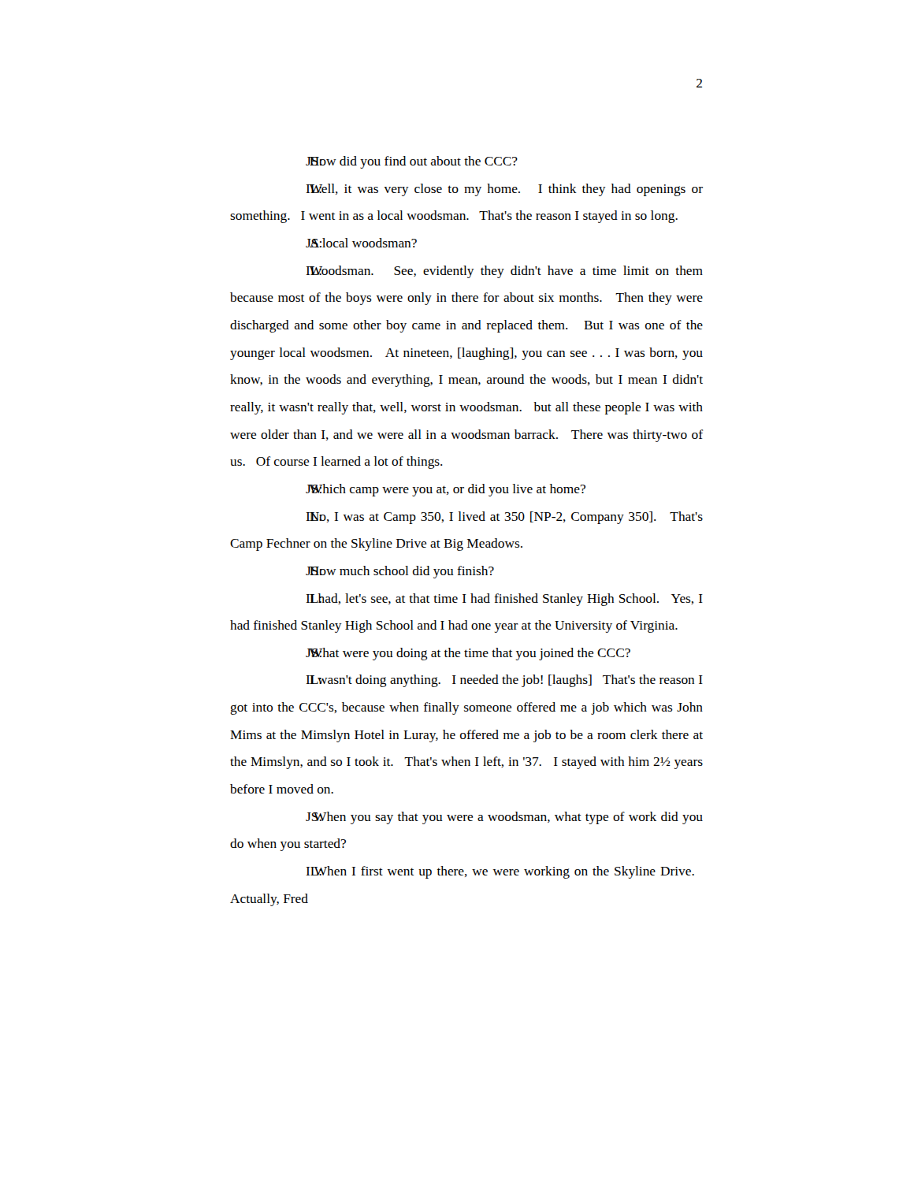2
JS: How did you find out about the CCC?
IL: Well, it was very close to my home. I think they had openings or something. I went in as a local woodsman. That's the reason I stayed in so long.
JS: A local woodsman?
IL: Woodsman. See, evidently they didn't have a time limit on them because most of the boys were only in there for about six months. Then they were discharged and some other boy came in and replaced them. But I was one of the younger local woodsmen. At nineteen, [laughing], you can see . . . I was born, you know, in the woods and everything, I mean, around the woods, but I mean I didn't really, it wasn't really that, well, worst in woodsman. but all these people I was with were older than I, and we were all in a woodsman barrack. There was thirty-two of us. Of course I learned a lot of things.
JS: Which camp were you at, or did you live at home?
IL: No, I was at Camp 350, I lived at 350 [NP-2, Company 350]. That's Camp Fechner on the Skyline Drive at Big Meadows.
JS: How much school did you finish?
IL: I had, let's see, at that time I had finished Stanley High School. Yes, I had finished Stanley High School and I had one year at the University of Virginia.
JS: What were you doing at the time that you joined the CCC?
IL: I wasn't doing anything. I needed the job! [laughs] That's the reason I got into the CCC's, because when finally someone offered me a job which was John Mims at the Mimslyn Hotel in Luray, he offered me a job to be a room clerk there at the Mimslyn, and so I took it. That's when I left, in '37. I stayed with him 2½ years before I moved on.
JS: When you say that you were a woodsman, what type of work did you do when you started?
IL: When I first went up there, we were working on the Skyline Drive. Actually, Fred